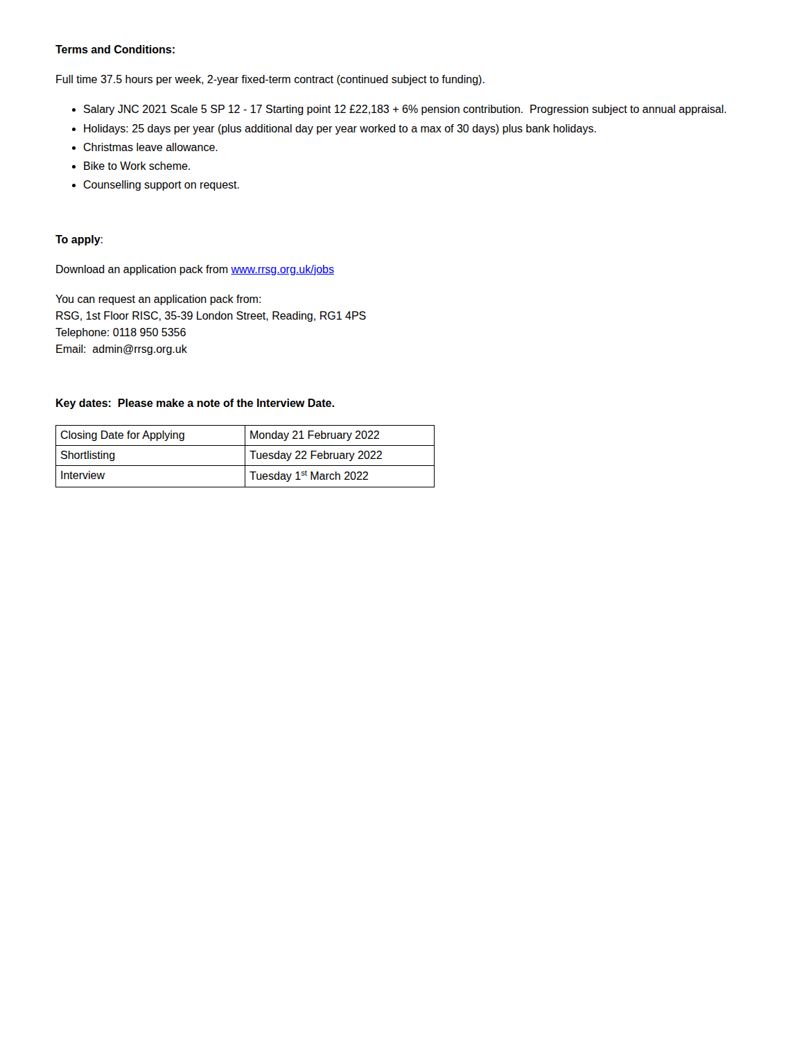Terms and Conditions:
Full time 37.5 hours per week, 2-year fixed-term contract (continued subject to funding).
Salary JNC 2021 Scale 5 SP 12 - 17 Starting point 12 £22,183 + 6% pension contribution. Progression subject to annual appraisal.
Holidays: 25 days per year (plus additional day per year worked to a max of 30 days) plus bank holidays.
Christmas leave allowance.
Bike to Work scheme.
Counselling support on request.
To apply:
Download an application pack from www.rrsg.org.uk/jobs
You can request an application pack from:
RSG, 1st Floor RISC, 35-39 London Street, Reading, RG1 4PS
Telephone: 0118 950 5356
Email: admin@rrsg.org.uk
Key dates: Please make a note of the Interview Date.
| Closing Date for Applying | Monday 21 February 2022 |
| Shortlisting | Tuesday 22 February 2022 |
| Interview | Tuesday 1 st March 2022 |